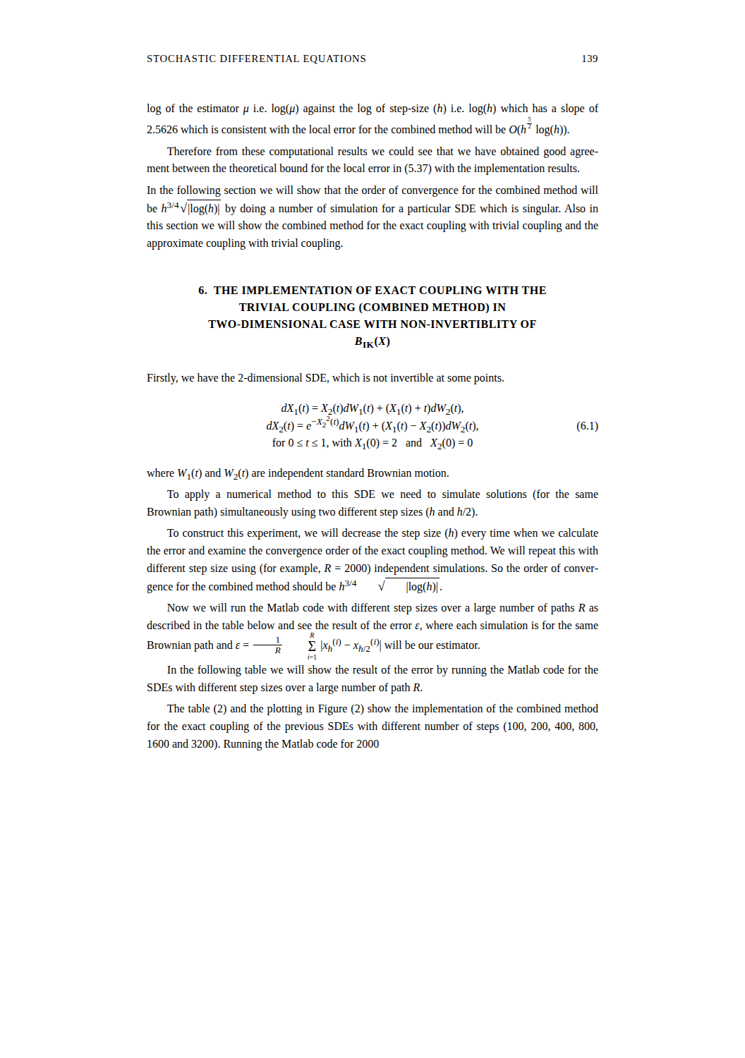Stochastic Differential Equations 139
log of the estimator μ i.e. log(μ) against the log of step-size (h) i.e. log(h) which has a slope of 2.5626 which is consistent with the local error for the combined method will be O(h52 log(h)).
Therefore from these computational results we could see that we have obtained good agreement between the theoretical bound for the local error in (5.37) with the implementation results.
In the following section we will show that the order of convergence for the combined method will be h3/4|log(h)| by doing a number of simulation for a particular SDE which is singular. Also in this section we will show the combined method for the exact coupling with trivial coupling and the approximate coupling with trivial coupling.
6. The implementation of exact coupling with the
trivial coupling (combined method) in
two-dimensional case with non-invertiblity of
BIK(X)
Firstly, we have the 2-dimensional SDE, which is not invertible at some points.
dX1(t) = X2(t)dW1(t) + (X1(t) + t)dW2(t), dX2(t) = e−X22(t)dW1(t) + (X1(t) − X2(t))dW2(t), for 0 ≤ t ≤ 1, with X1(0) = 2 and X2(0) = 0 (6.1)
where W1(t) and W2(t) are independent standard Brownian motion.
To apply a numerical method to this SDE we need to simulate solutions (for the same Brownian path) simultaneously using two different step sizes (h and h/2).
To construct this experiment, we will decrease the step size (h) every time when we calculate the error and examine the convergence order of the exact coupling method. We will repeat this with different step size using (for example, R = 2000) independent simulations. So the order of convergence for the combined method should be h3/4|log(h)|.
Now we will run the Matlab code with different step sizes over a large number of paths R as described in the table below and see the result of the error ε, where each simulation is for the same Brownian path and ε = 1 R ΣRi=1 |xh(i) − xh/2(i)| will be our estimator.
In the following table we will show the result of the error by running the Matlab code for the SDEs with different step sizes over a large number of path R.
The table (2) and the plotting in Figure (2) show the implementation of the combined method for the exact coupling of the previous SDEs with different number of steps (100, 200, 400, 800, 1600 and 3200). Running the Matlab code for 2000